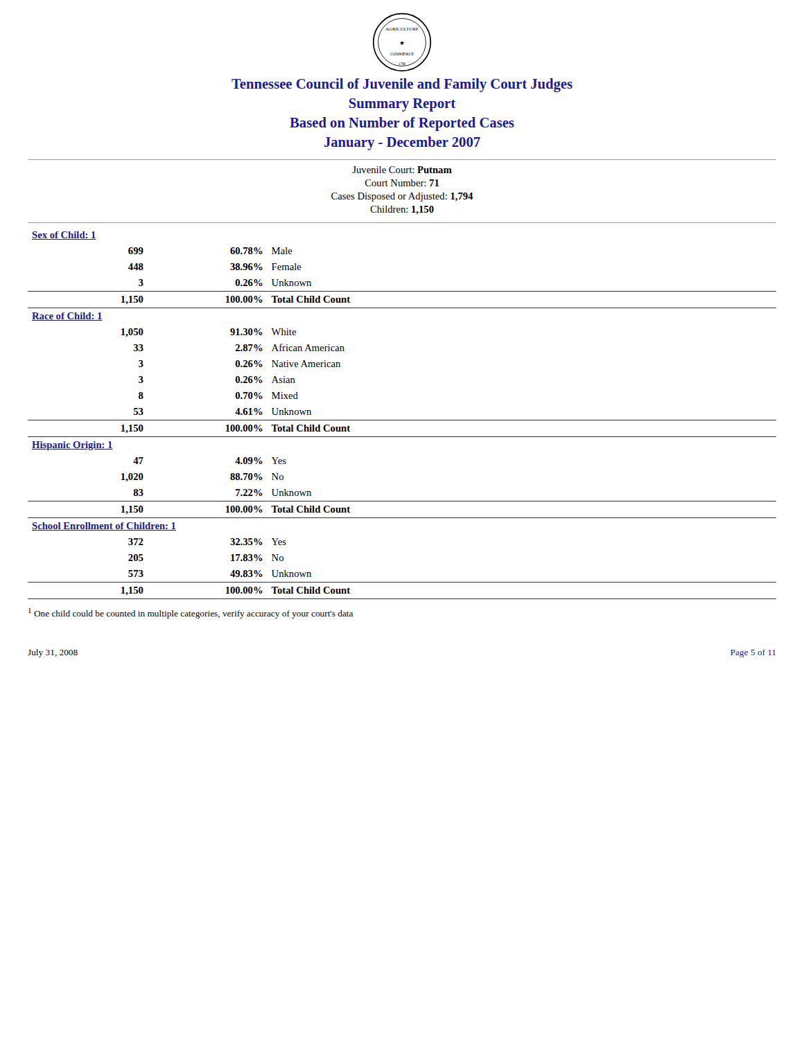Tennessee Council of Juvenile and Family Court Judges
Summary Report
Based on Number of Reported Cases
January - December 2007
Juvenile Court: Putnam
Court Number: 71
Cases Disposed or Adjusted: 1,794
Children: 1,150
| Sex of Child: 1 |
| 699 | 60.78% | Male |
| 448 | 38.96% | Female |
| 3 | 0.26% | Unknown |
| 1,150 | 100.00% | Total Child Count |
| Race of Child: 1 |
| 1,050 | 91.30% | White |
| 33 | 2.87% | African American |
| 3 | 0.26% | Native American |
| 3 | 0.26% | Asian |
| 8 | 0.70% | Mixed |
| 53 | 4.61% | Unknown |
| 1,150 | 100.00% | Total Child Count |
| Hispanic Origin: 1 |
| 47 | 4.09% | Yes |
| 1,020 | 88.70% | No |
| 83 | 7.22% | Unknown |
| 1,150 | 100.00% | Total Child Count |
| School Enrollment of Children: 1 |
| 372 | 32.35% | Yes |
| 205 | 17.83% | No |
| 573 | 49.83% | Unknown |
| 1,150 | 100.00% | Total Child Count |
1 One child could be counted in multiple categories, verify accuracy of your court's data
July 31, 2008
Page 5 of 11